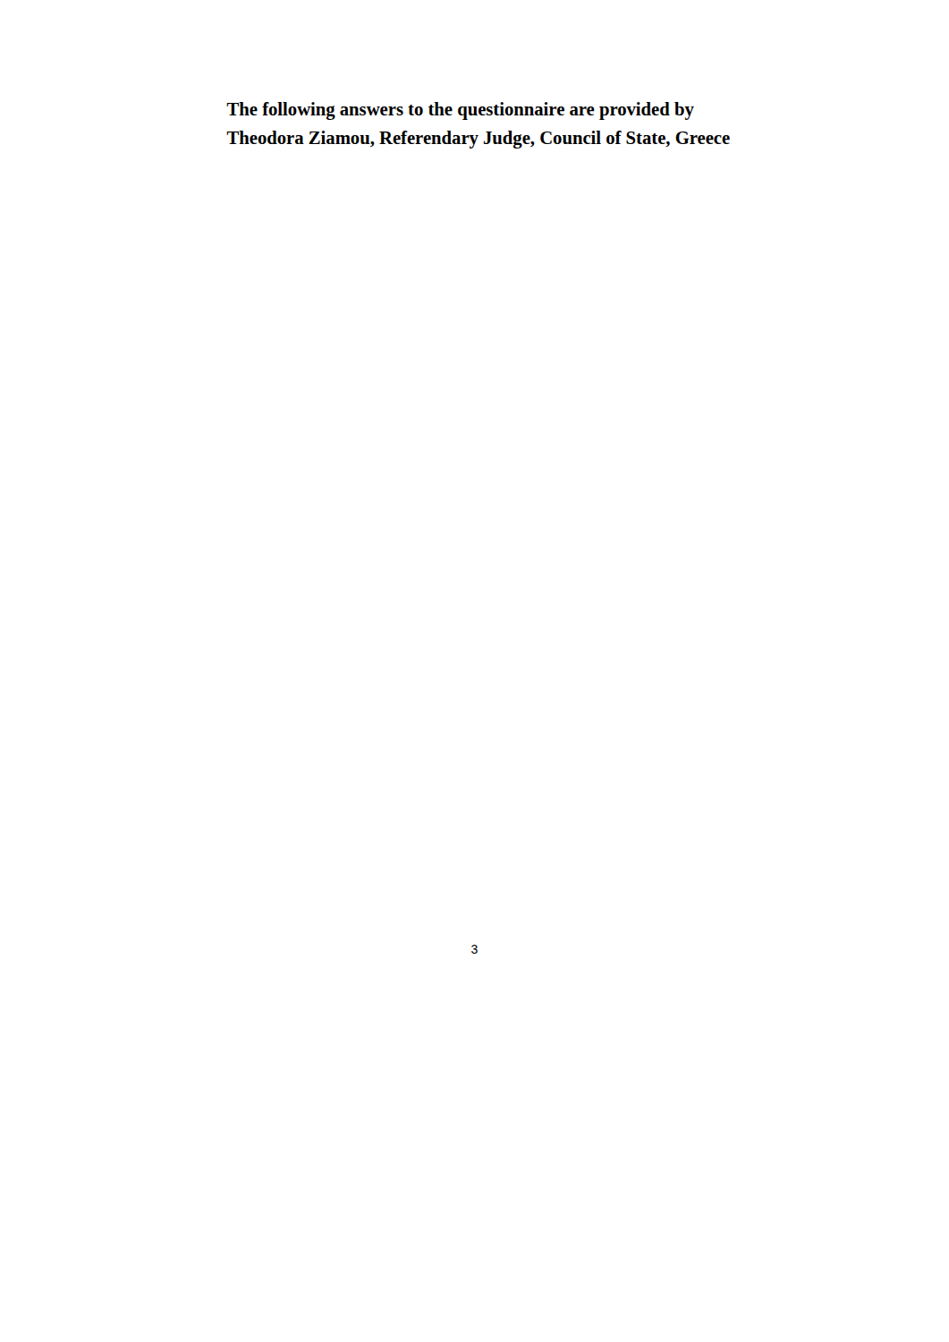The following answers to the questionnaire are provided by Theodora Ziamou, Referendary Judge, Council of State, Greece
3